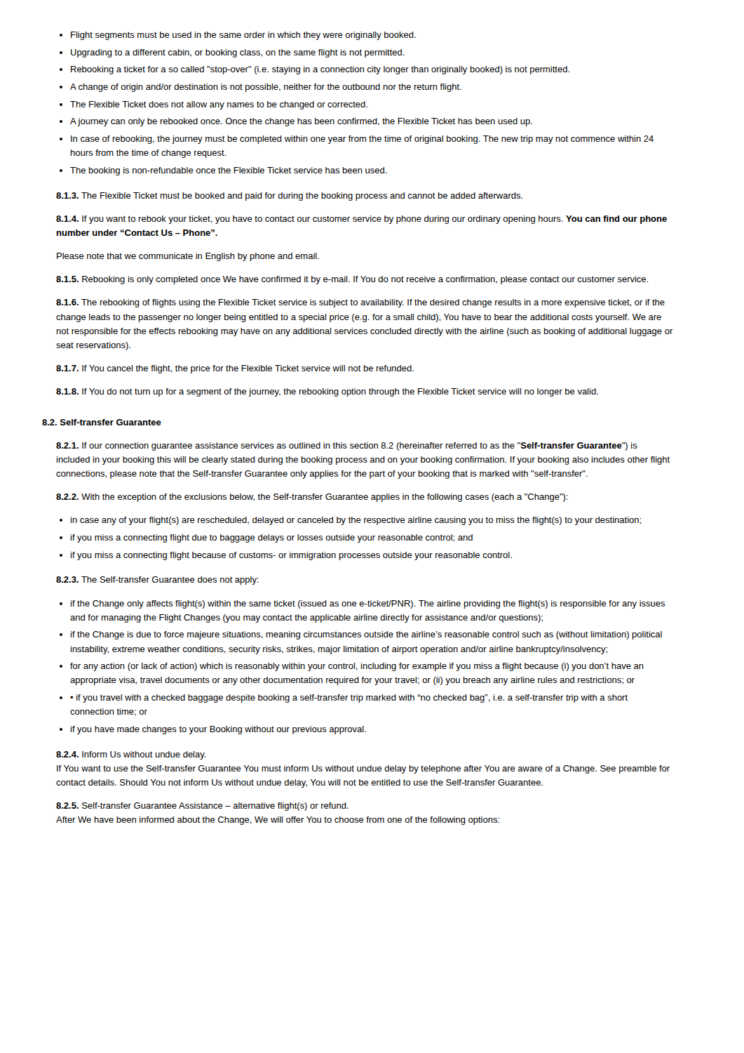Flight segments must be used in the same order in which they were originally booked.
Upgrading to a different cabin, or booking class, on the same flight is not permitted.
Rebooking a ticket for a so called "stop-over" (i.e. staying in a connection city longer than originally booked) is not permitted.
A change of origin and/or destination is not possible, neither for the outbound nor the return flight.
The Flexible Ticket does not allow any names to be changed or corrected.
A journey can only be rebooked once. Once the change has been confirmed, the Flexible Ticket has been used up.
In case of rebooking, the journey must be completed within one year from the time of original booking. The new trip may not commence within 24 hours from the time of change request.
The booking is non-refundable once the Flexible Ticket service has been used.
8.1.3. The Flexible Ticket must be booked and paid for during the booking process and cannot be added afterwards.
8.1.4. If you want to rebook your ticket, you have to contact our customer service by phone during our ordinary opening hours. You can find our phone number under “Contact Us – Phone”.
Please note that we communicate in English by phone and email.
8.1.5. Rebooking is only completed once We have confirmed it by e-mail. If You do not receive a confirmation, please contact our customer service.
8.1.6. The rebooking of flights using the Flexible Ticket service is subject to availability. If the desired change results in a more expensive ticket, or if the change leads to the passenger no longer being entitled to a special price (e.g. for a small child), You have to bear the additional costs yourself. We are not responsible for the effects rebooking may have on any additional services concluded directly with the airline (such as booking of additional luggage or seat reservations).
8.1.7. If You cancel the flight, the price for the Flexible Ticket service will not be refunded.
8.1.8. If You do not turn up for a segment of the journey, the rebooking option through the Flexible Ticket service will no longer be valid.
8.2. Self-transfer Guarantee
8.2.1. If our connection guarantee assistance services as outlined in this section 8.2 (hereinafter referred to as the "Self-transfer Guarantee") is included in your booking this will be clearly stated during the booking process and on your booking confirmation. If your booking also includes other flight connections, please note that the Self-transfer Guarantee only applies for the part of your booking that is marked with "self-transfer".
8.2.2. With the exception of the exclusions below, the Self-transfer Guarantee applies in the following cases (each a "Change"):
in case any of your flight(s) are rescheduled, delayed or canceled by the respective airline causing you to miss the flight(s) to your destination;
if you miss a connecting flight due to baggage delays or losses outside your reasonable control; and
if you miss a connecting flight because of customs- or immigration processes outside your reasonable control.
8.2.3. The Self-transfer Guarantee does not apply:
if the Change only affects flight(s) within the same ticket (issued as one e-ticket/PNR). The airline providing the flight(s) is responsible for any issues and for managing the Flight Changes (you may contact the applicable airline directly for assistance and/or questions);
if the Change is due to force majeure situations, meaning circumstances outside the airline’s reasonable control such as (without limitation) political instability, extreme weather conditions, security risks, strikes, major limitation of airport operation and/or airline bankruptcy/insolvency;
for any action (or lack of action) which is reasonably within your control, including for example if you miss a flight because (i) you don’t have an appropriate visa, travel documents or any other documentation required for your travel; or (ii) you breach any airline rules and restrictions; or
• if you travel with a checked baggage despite booking a self-transfer trip marked with “no checked bag”, i.e. a self-transfer trip with a short connection time; or
if you have made changes to your Booking without our previous approval.
8.2.4. Inform Us without undue delay.
If You want to use the Self-transfer Guarantee You must inform Us without undue delay by telephone after You are aware of a Change. See preamble for contact details. Should You not inform Us without undue delay, You will not be entitled to use the Self-transfer Guarantee.
8.2.5. Self-transfer Guarantee Assistance – alternative flight(s) or refund.
After We have been informed about the Change, We will offer You to choose from one of the following options: